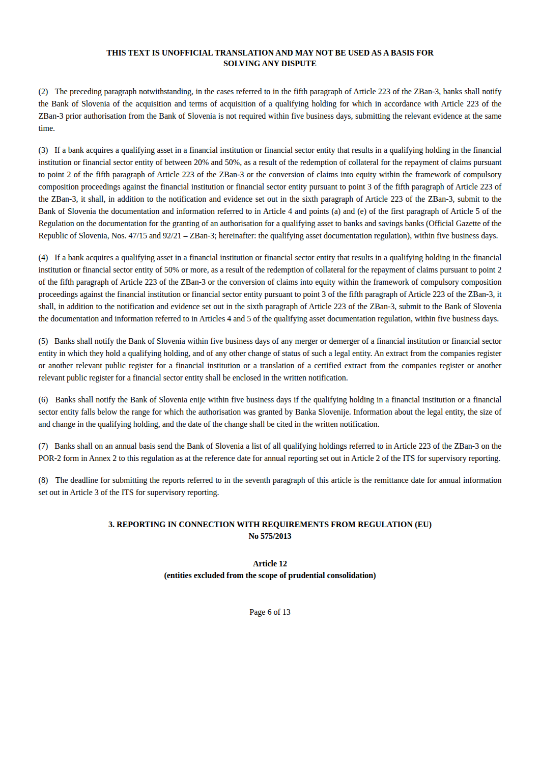THIS TEXT IS UNOFFICIAL TRANSLATION AND MAY NOT BE USED AS A BASIS FOR
SOLVING ANY DISPUTE
(2) The preceding paragraph notwithstanding, in the cases referred to in the fifth paragraph of Article 223 of the ZBan-3, banks shall notify the Bank of Slovenia of the acquisition and terms of acquisition of a qualifying holding for which in accordance with Article 223 of the ZBan-3 prior authorisation from the Bank of Slovenia is not required within five business days, submitting the relevant evidence at the same time.
(3) If a bank acquires a qualifying asset in a financial institution or financial sector entity that results in a qualifying holding in the financial institution or financial sector entity of between 20% and 50%, as a result of the redemption of collateral for the repayment of claims pursuant to point 2 of the fifth paragraph of Article 223 of the ZBan-3 or the conversion of claims into equity within the framework of compulsory composition proceedings against the financial institution or financial sector entity pursuant to point 3 of the fifth paragraph of Article 223 of the ZBan-3, it shall, in addition to the notification and evidence set out in the sixth paragraph of Article 223 of the ZBan-3, submit to the Bank of Slovenia the documentation and information referred to in Article 4 and points (a) and (e) of the first paragraph of Article 5 of the Regulation on the documentation for the granting of an authorisation for a qualifying asset to banks and savings banks (Official Gazette of the Republic of Slovenia, Nos. 47/15 and 92/21 – ZBan-3; hereinafter: the qualifying asset documentation regulation), within five business days.
(4) If a bank acquires a qualifying asset in a financial institution or financial sector entity that results in a qualifying holding in the financial institution or financial sector entity of 50% or more, as a result of the redemption of collateral for the repayment of claims pursuant to point 2 of the fifth paragraph of Article 223 of the ZBan-3 or the conversion of claims into equity within the framework of compulsory composition proceedings against the financial institution or financial sector entity pursuant to point 3 of the fifth paragraph of Article 223 of the ZBan-3, it shall, in addition to the notification and evidence set out in the sixth paragraph of Article 223 of the ZBan-3, submit to the Bank of Slovenia the documentation and information referred to in Articles 4 and 5 of the qualifying asset documentation regulation, within five business days.
(5) Banks shall notify the Bank of Slovenia within five business days of any merger or demerger of a financial institution or financial sector entity in which they hold a qualifying holding, and of any other change of status of such a legal entity. An extract from the companies register or another relevant public register for a financial institution or a translation of a certified extract from the companies register or another relevant public register for a financial sector entity shall be enclosed in the written notification.
(6) Banks shall notify the Bank of Slovenia enije within five business days if the qualifying holding in a financial institution or a financial sector entity falls below the range for which the authorisation was granted by Banka Slovenije. Information about the legal entity, the size of and change in the qualifying holding, and the date of the change shall be cited in the written notification.
(7) Banks shall on an annual basis send the Bank of Slovenia a list of all qualifying holdings referred to in Article 223 of the ZBan-3 on the POR-2 form in Annex 2 to this regulation as at the reference date for annual reporting set out in Article 2 of the ITS for supervisory reporting.
(8) The deadline for submitting the reports referred to in the seventh paragraph of this article is the remittance date for annual information set out in Article 3 of the ITS for supervisory reporting.
3. REPORTING IN CONNECTION WITH REQUIREMENTS FROM REGULATION (EU)
No 575/2013
Article 12
(entities excluded from the scope of prudential consolidation)
Page 6 of 13